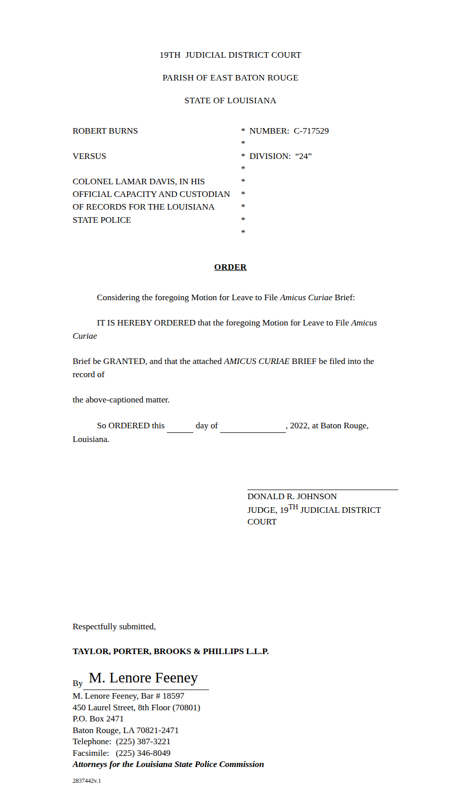19TH JUDICIAL DISTRICT COURT
PARISH OF EAST BATON ROUGE
STATE OF LOUISIANA
| ROBERT BURNS | * * | NUMBER: C-717529 |
| VERSUS | * * | DIVISION: “24” |
| COLONEL LAMAR DAVIS, IN HIS OFFICIAL CAPACITY AND CUSTODIAN OF RECORDS FOR THE LOUISIANA STATE POLICE | * * * * * | |
ORDER
Considering the foregoing Motion for Leave to File Amicus Curiae Brief:
IT IS HEREBY ORDERED that the foregoing Motion for Leave to File Amicus Curiae
Brief be GRANTED, and that the attached AMICUS CURIAE BRIEF be filed into the record of
the above-captioned matter.
So ORDERED this day of , 2022, at Baton Rouge, Louisiana.
DONALD R. JOHNSON
JUDGE, 19TH JUDICIAL DISTRICT COURT
Respectfully submitted,
TAYLOR, PORTER, BROOKS & PHILLIPS L.L.P.
By M. Lenore Feeney
M. Lenore Feeney, Bar # 18597
450 Laurel Street, 8th Floor (70801)
P.O. Box 2471
Baton Rouge, LA 70821-2471
Telephone: (225) 387-3221
Facsimile: (225) 346-8049
Attorneys for the Louisiana State Police Commission
2837442v.1